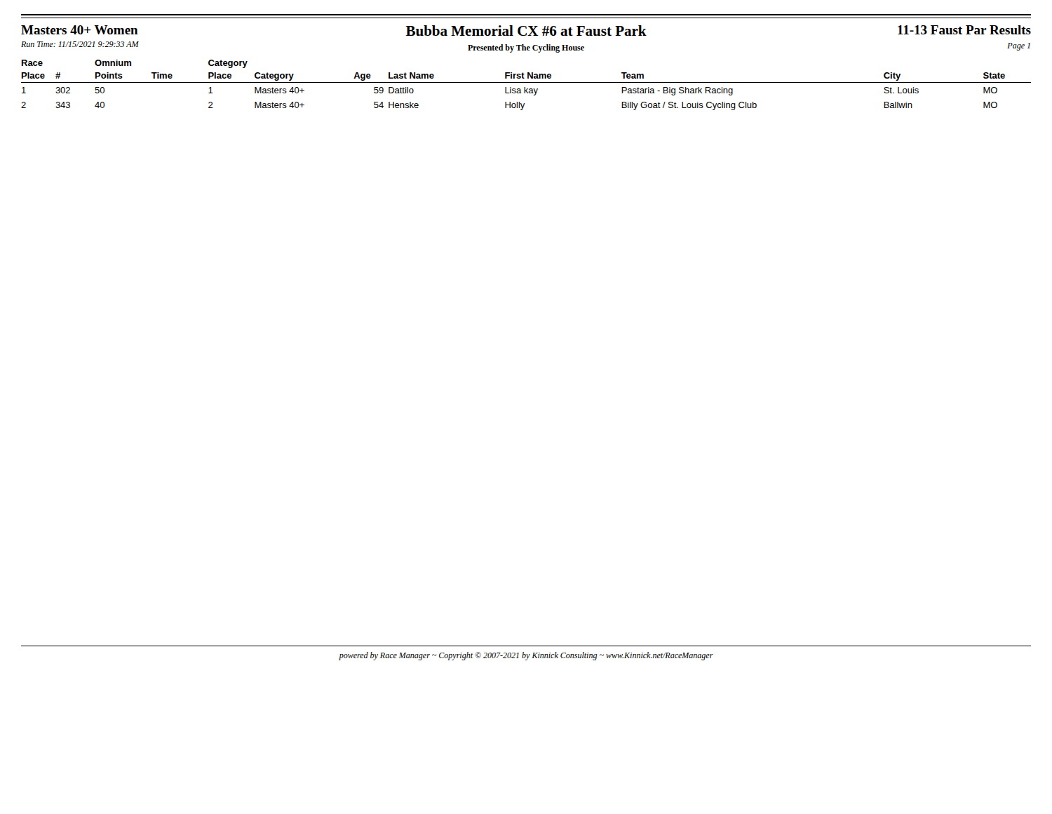Masters 40+ Women
Run Time: 11/15/2021 9:29:33 AM
Bubba Memorial CX #6 at Faust Park
Presented by The Cycling House
11-13 Faust Par Results
Page 1
| Race | | Omnium | | Category | | | | | | |
| --- | --- | --- | --- | --- | --- | --- | --- | --- | --- | --- |
| Place | # | Points | Time | Place | Category | Age | Last Name | First Name | Team | City | State |
| 1 | 302 | 50 | | 1 | Masters 40+ | 59 | Dattilo | Lisa kay | Pastaria - Big Shark Racing | St. Louis | MO |
| 2 | 343 | 40 | | 2 | Masters 40+ | 54 | Henske | Holly | Billy Goat / St. Louis Cycling Club | Ballwin | MO |
powered by Race Manager ~ Copyright © 2007-2021 by Kinnick Consulting ~ www.Kinnick.net/RaceManager